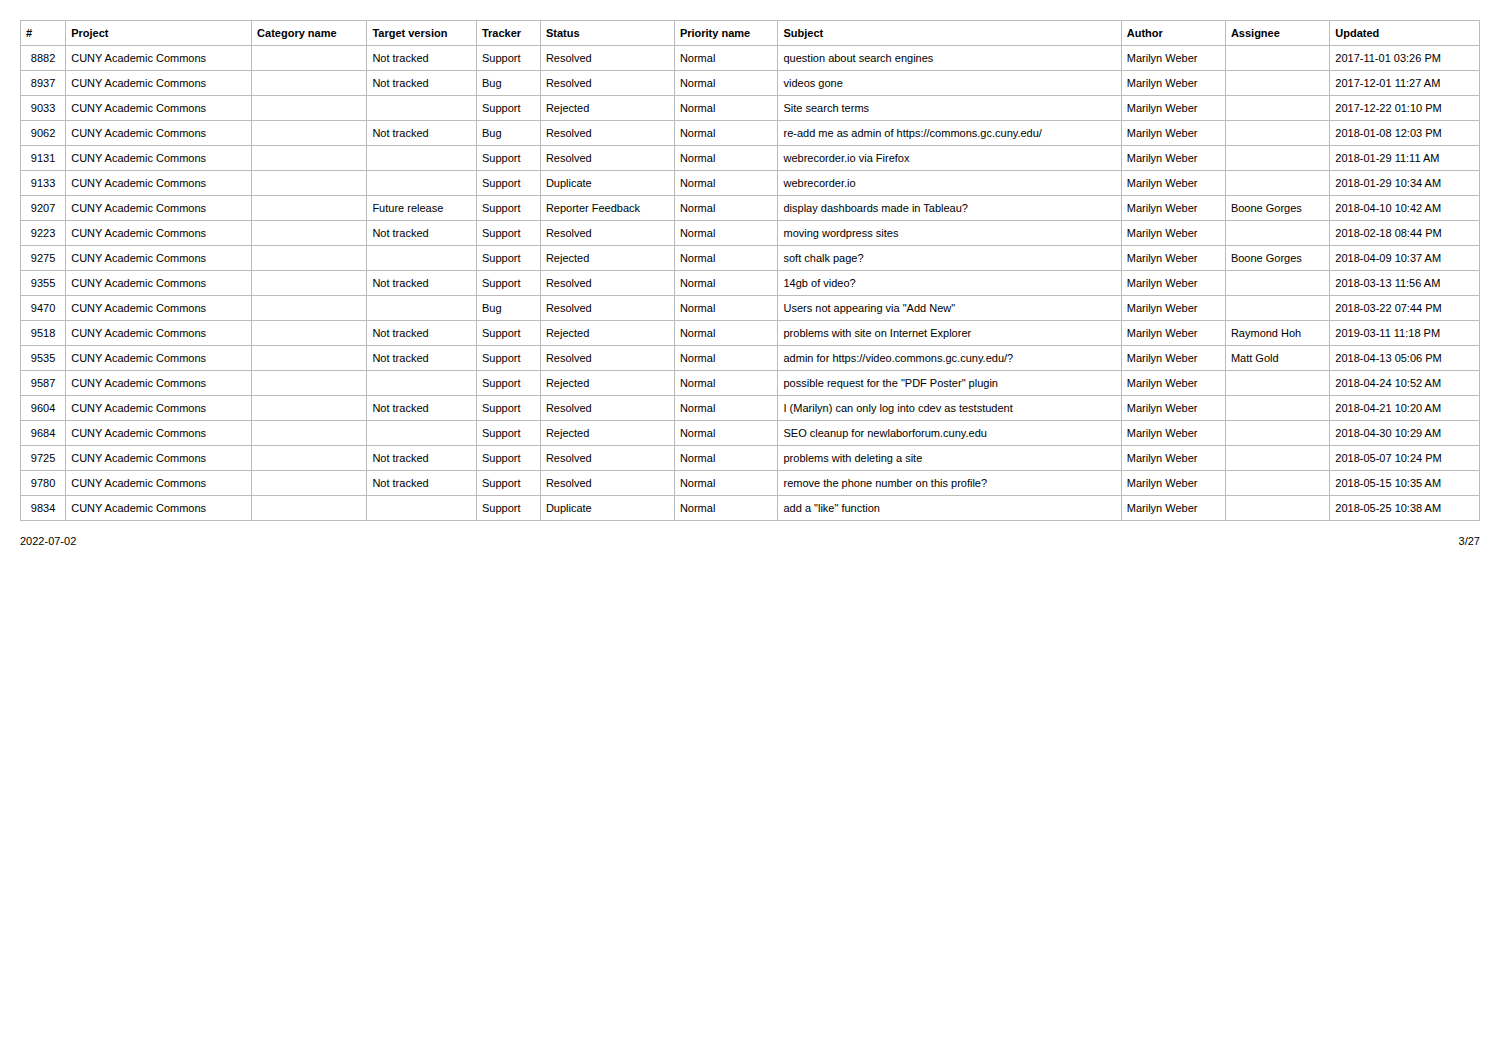| # | Project | Category name | Target version | Tracker | Status | Priority name | Subject | Author | Assignee | Updated |
| --- | --- | --- | --- | --- | --- | --- | --- | --- | --- | --- |
| 8882 | CUNY Academic Commons | | Not tracked | Support | Resolved | Normal | question about search engines | Marilyn Weber | | 2017-11-01 03:26 PM |
| 8937 | CUNY Academic Commons | | Not tracked | Bug | Resolved | Normal | videos gone | Marilyn Weber | | 2017-12-01 11:27 AM |
| 9033 | CUNY Academic Commons | | | Support | Rejected | Normal | Site search terms | Marilyn Weber | | 2017-12-22 01:10 PM |
| 9062 | CUNY Academic Commons | | Not tracked | Bug | Resolved | Normal | re-add me as admin of https://commons.gc.cuny.edu/ | Marilyn Weber | | 2018-01-08 12:03 PM |
| 9131 | CUNY Academic Commons | | | Support | Resolved | Normal | webrecorder.io via Firefox | Marilyn Weber | | 2018-01-29 11:11 AM |
| 9133 | CUNY Academic Commons | | | Support | Duplicate | Normal | webrecorder.io | Marilyn Weber | | 2018-01-29 10:34 AM |
| 9207 | CUNY Academic Commons | | Future release | Support | Reporter Feedback | Normal | display dashboards made in Tableau? | Marilyn Weber | Boone Gorges | 2018-04-10 10:42 AM |
| 9223 | CUNY Academic Commons | | Not tracked | Support | Resolved | Normal | moving wordpress sites | Marilyn Weber | | 2018-02-18 08:44 PM |
| 9275 | CUNY Academic Commons | | | Support | Rejected | Normal | soft chalk page? | Marilyn Weber | Boone Gorges | 2018-04-09 10:37 AM |
| 9355 | CUNY Academic Commons | | Not tracked | Support | Resolved | Normal | 14gb of video? | Marilyn Weber | | 2018-03-13 11:56 AM |
| 9470 | CUNY Academic Commons | | | Bug | Resolved | Normal | Users not appearing via "Add New" | Marilyn Weber | | 2018-03-22 07:44 PM |
| 9518 | CUNY Academic Commons | | Not tracked | Support | Rejected | Normal | problems with site on Internet Explorer | Marilyn Weber | Raymond Hoh | 2019-03-11 11:18 PM |
| 9535 | CUNY Academic Commons | | Not tracked | Support | Resolved | Normal | admin for https://video.commons.gc.cuny.edu/? | Marilyn Weber | Matt Gold | 2018-04-13 05:06 PM |
| 9587 | CUNY Academic Commons | | | Support | Rejected | Normal | possible request for the "PDF Poster" plugin | Marilyn Weber | | 2018-04-24 10:52 AM |
| 9604 | CUNY Academic Commons | | Not tracked | Support | Resolved | Normal | I (Marilyn) can only log into cdev as teststudent | Marilyn Weber | | 2018-04-21 10:20 AM |
| 9684 | CUNY Academic Commons | | | Support | Rejected | Normal | SEO cleanup for newlaborforum.cuny.edu | Marilyn Weber | | 2018-04-30 10:29 AM |
| 9725 | CUNY Academic Commons | | Not tracked | Support | Resolved | Normal | problems with deleting a site | Marilyn Weber | | 2018-05-07 10:24 PM |
| 9780 | CUNY Academic Commons | | Not tracked | Support | Resolved | Normal | remove the phone number on this profile? | Marilyn Weber | | 2018-05-15 10:35 AM |
| 9834 | CUNY Academic Commons | | | Support | Duplicate | Normal | add a "like" function | Marilyn Weber | | 2018-05-25 10:38 AM |
2022-07-02 3/27